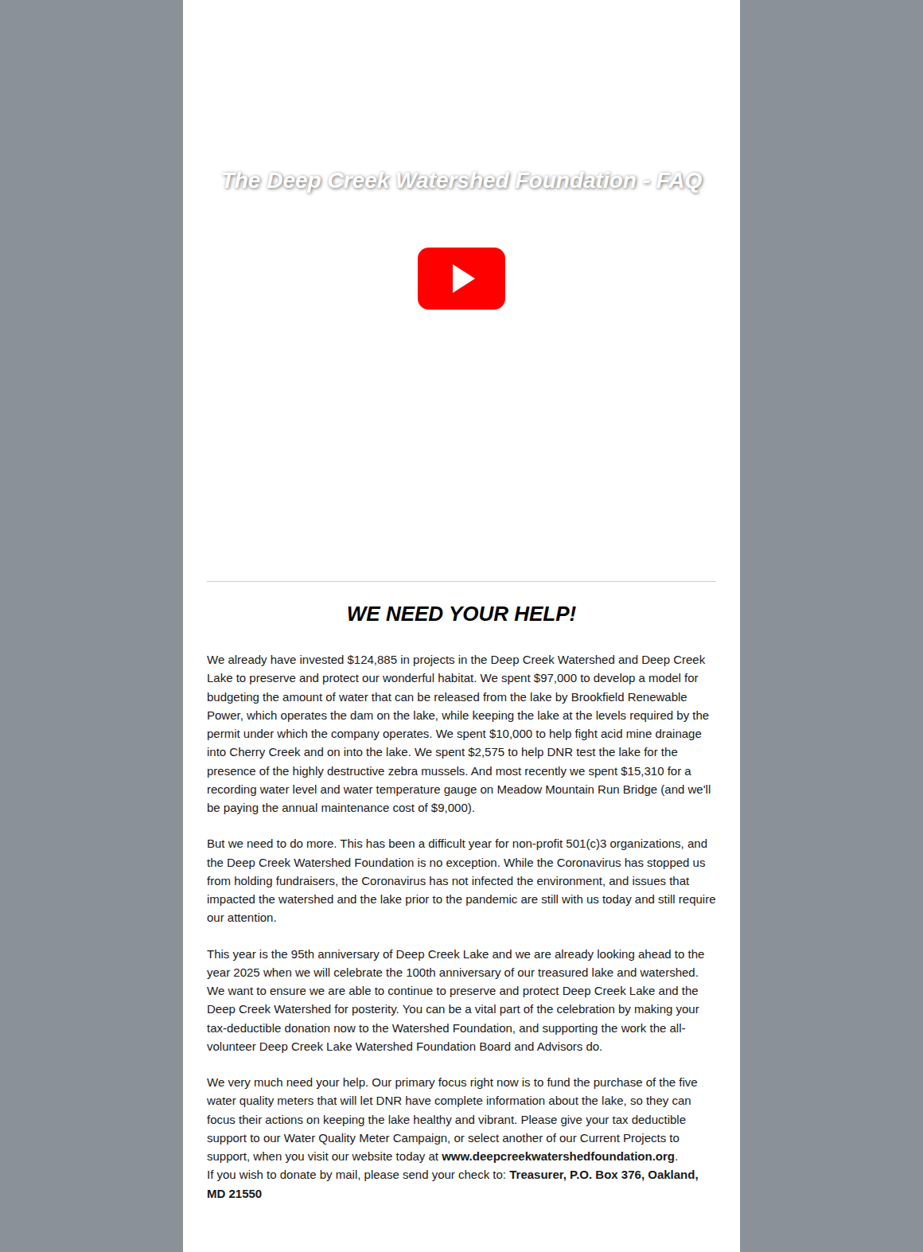The Deep Creek Watershed Foundation - FAQ
WE NEED YOUR HELP!
We already have invested $124,885 in projects in the Deep Creek Watershed and Deep Creek Lake to preserve and protect our wonderful habitat. We spent $97,000 to develop a model for budgeting the amount of water that can be released from the lake by Brookfield Renewable Power, which operates the dam on the lake, while keeping the lake at the levels required by the permit under which the company operates. We spent $10,000 to help fight acid mine drainage into Cherry Creek and on into the lake. We spent $2,575 to help DNR test the lake for the presence of the highly destructive zebra mussels. And most recently we spent $15,310 for a recording water level and water temperature gauge on Meadow Mountain Run Bridge (and we'll be paying the annual maintenance cost of $9,000).
But we need to do more. This has been a difficult year for non-profit 501(c)3 organizations, and the Deep Creek Watershed Foundation is no exception. While the Coronavirus has stopped us from holding fundraisers, the Coronavirus has not infected the environment, and issues that impacted the watershed and the lake prior to the pandemic are still with us today and still require our attention.
This year is the 95th anniversary of Deep Creek Lake and we are already looking ahead to the year 2025 when we will celebrate the 100th anniversary of our treasured lake and watershed. We want to ensure we are able to continue to preserve and protect Deep Creek Lake and the Deep Creek Watershed for posterity. You can be a vital part of the celebration by making your tax-deductible donation now to the Watershed Foundation, and supporting the work the all-volunteer Deep Creek Lake Watershed Foundation Board and Advisors do.
We very much need your help. Our primary focus right now is to fund the purchase of the five water quality meters that will let DNR have complete information about the lake, so they can focus their actions on keeping the lake healthy and vibrant. Please give your tax deductible support to our Water Quality Meter Campaign, or select another of our Current Projects to support, when you visit our website today at www.deepcreekwatershedfoundation.org.
If you wish to donate by mail, please send your check to: Treasurer, P.O. Box 376, Oakland, MD 21550